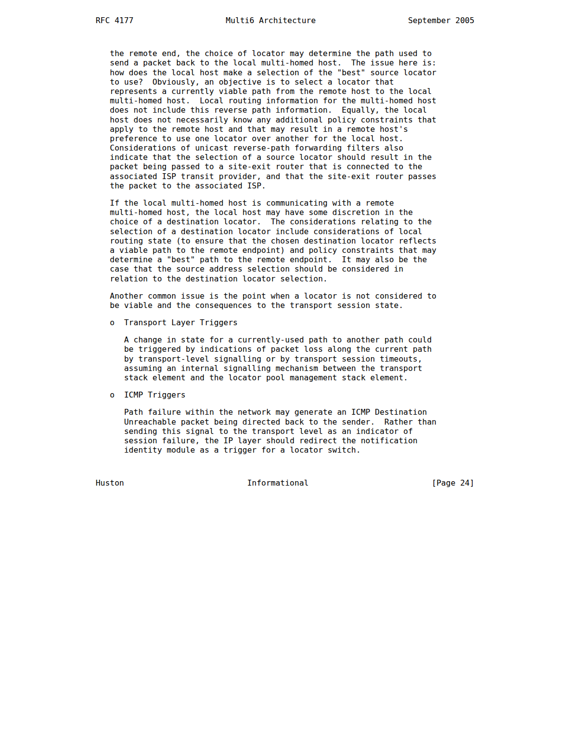RFC 4177 Multi6 Architecture September 2005
the remote end, the choice of locator may determine the path used to send a packet back to the local multi-homed host. The issue here is: how does the local host make a selection of the "best" source locator to use? Obviously, an objective is to select a locator that represents a currently viable path from the remote host to the local multi-homed host. Local routing information for the multi-homed host does not include this reverse path information. Equally, the local host does not necessarily know any additional policy constraints that apply to the remote host and that may result in a remote host's preference to use one locator over another for the local host. Considerations of unicast reverse-path forwarding filters also indicate that the selection of a source locator should result in the packet being passed to a site-exit router that is connected to the associated ISP transit provider, and that the site-exit router passes the packet to the associated ISP.
If the local multi-homed host is communicating with a remote multi-homed host, the local host may have some discretion in the choice of a destination locator. The considerations relating to the selection of a destination locator include considerations of local routing state (to ensure that the chosen destination locator reflects a viable path to the remote endpoint) and policy constraints that may determine a "best" path to the remote endpoint. It may also be the case that the source address selection should be considered in relation to the destination locator selection.
Another common issue is the point when a locator is not considered to be viable and the consequences to the transport session state.
o Transport Layer Triggers
A change in state for a currently-used path to another path could be triggered by indications of packet loss along the current path by transport-level signalling or by transport session timeouts, assuming an internal signalling mechanism between the transport stack element and the locator pool management stack element.
o ICMP Triggers
Path failure within the network may generate an ICMP Destination Unreachable packet being directed back to the sender. Rather than sending this signal to the transport level as an indicator of session failure, the IP layer should redirect the notification identity module as a trigger for a locator switch.
Huston Informational [Page 24]